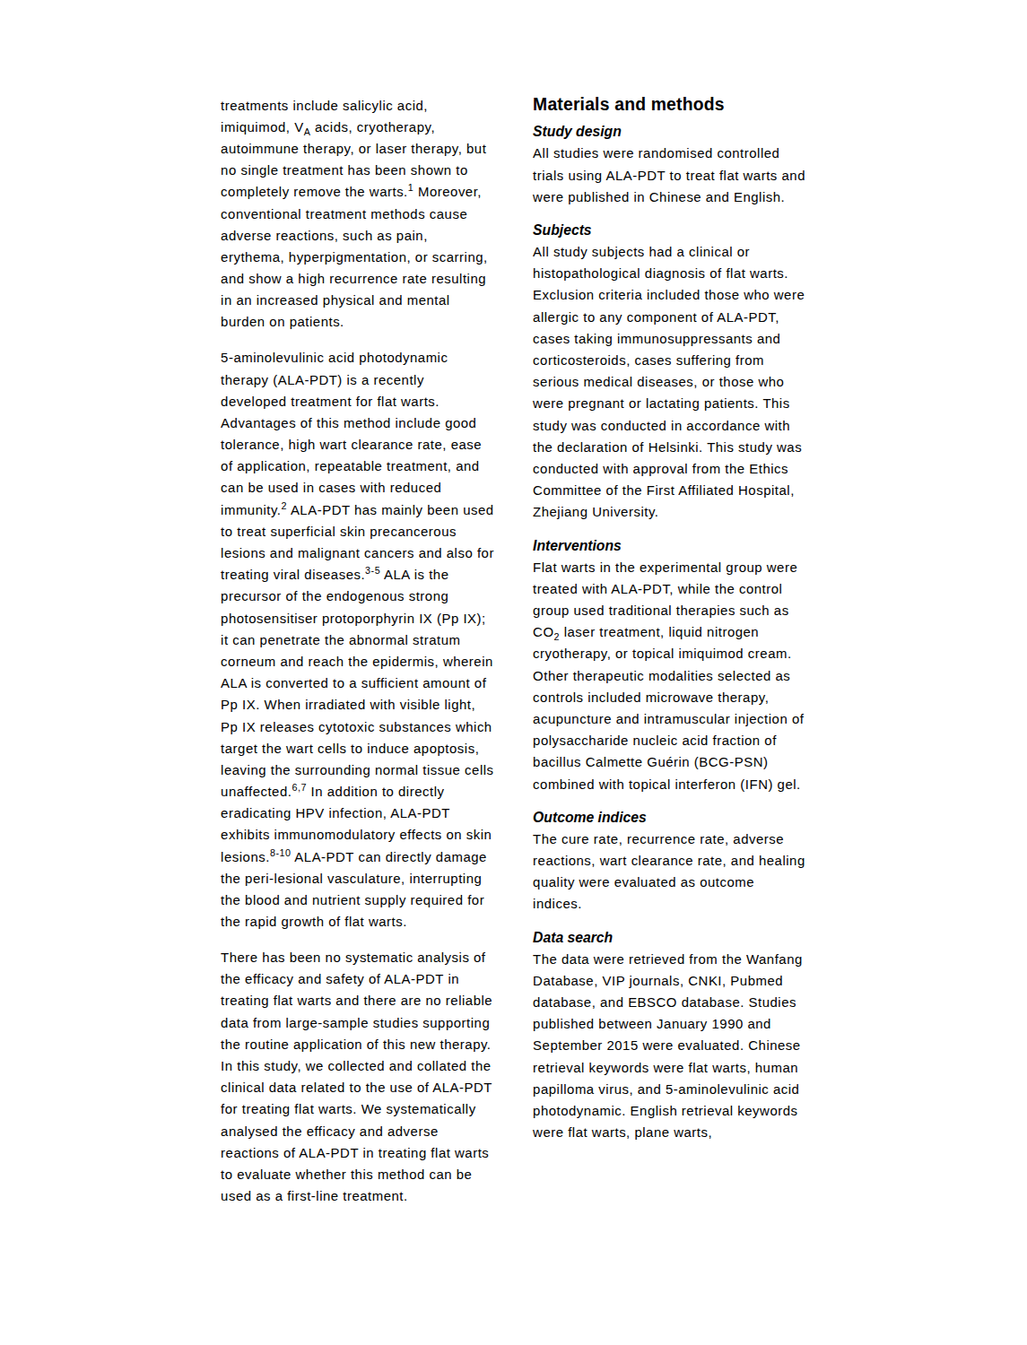treatments include salicylic acid, imiquimod, VA acids, cryotherapy, autoimmune therapy, or laser therapy, but no single treatment has been shown to completely remove the warts.1 Moreover, conventional treatment methods cause adverse reactions, such as pain, erythema, hyperpigmentation, or scarring, and show a high recurrence rate resulting in an increased physical and mental burden on patients.
5-aminolevulinic acid photodynamic therapy (ALA-PDT) is a recently developed treatment for flat warts. Advantages of this method include good tolerance, high wart clearance rate, ease of application, repeatable treatment, and can be used in cases with reduced immunity.2 ALA-PDT has mainly been used to treat superficial skin precancerous lesions and malignant cancers and also for treating viral diseases.3-5 ALA is the precursor of the endogenous strong photosensitiser protoporphyrin IX (Pp IX); it can penetrate the abnormal stratum corneum and reach the epidermis, wherein ALA is converted to a sufficient amount of Pp IX. When irradiated with visible light, Pp IX releases cytotoxic substances which target the wart cells to induce apoptosis, leaving the surrounding normal tissue cells unaffected.6,7 In addition to directly eradicating HPV infection, ALA-PDT exhibits immunomodulatory effects on skin lesions.8-10 ALA-PDT can directly damage the peri-lesional vasculature, interrupting the blood and nutrient supply required for the rapid growth of flat warts.
There has been no systematic analysis of the efficacy and safety of ALA-PDT in treating flat warts and there are no reliable data from large-sample studies supporting the routine application of this new therapy. In this study, we collected and collated the clinical data related to the use of ALA-PDT for treating flat warts. We systematically analysed the efficacy and adverse reactions of ALA-PDT in treating flat warts to evaluate whether this method can be used as a first-line treatment.
Materials and methods
Study design
All studies were randomised controlled trials using ALA-PDT to treat flat warts and were published in Chinese and English.
Subjects
All study subjects had a clinical or histopathological diagnosis of flat warts. Exclusion criteria included those who were allergic to any component of ALA-PDT, cases taking immunosuppressants and corticosteroids, cases suffering from serious medical diseases, or those who were pregnant or lactating patients. This study was conducted in accordance with the declaration of Helsinki. This study was conducted with approval from the Ethics Committee of the First Affiliated Hospital, Zhejiang University.
Interventions
Flat warts in the experimental group were treated with ALA-PDT, while the control group used traditional therapies such as CO2 laser treatment, liquid nitrogen cryotherapy, or topical imiquimod cream. Other therapeutic modalities selected as controls included microwave therapy, acupuncture and intramuscular injection of polysaccharide nucleic acid fraction of bacillus Calmette Guérin (BCG-PSN) combined with topical interferon (IFN) gel.
Outcome indices
The cure rate, recurrence rate, adverse reactions, wart clearance rate, and healing quality were evaluated as outcome indices.
Data search
The data were retrieved from the Wanfang Database, VIP journals, CNKI, Pubmed database, and EBSCO database. Studies published between January 1990 and September 2015 were evaluated. Chinese retrieval keywords were flat warts, human papilloma virus, and 5-aminolevulinic acid photodynamic. English retrieval keywords were flat warts, plane warts,